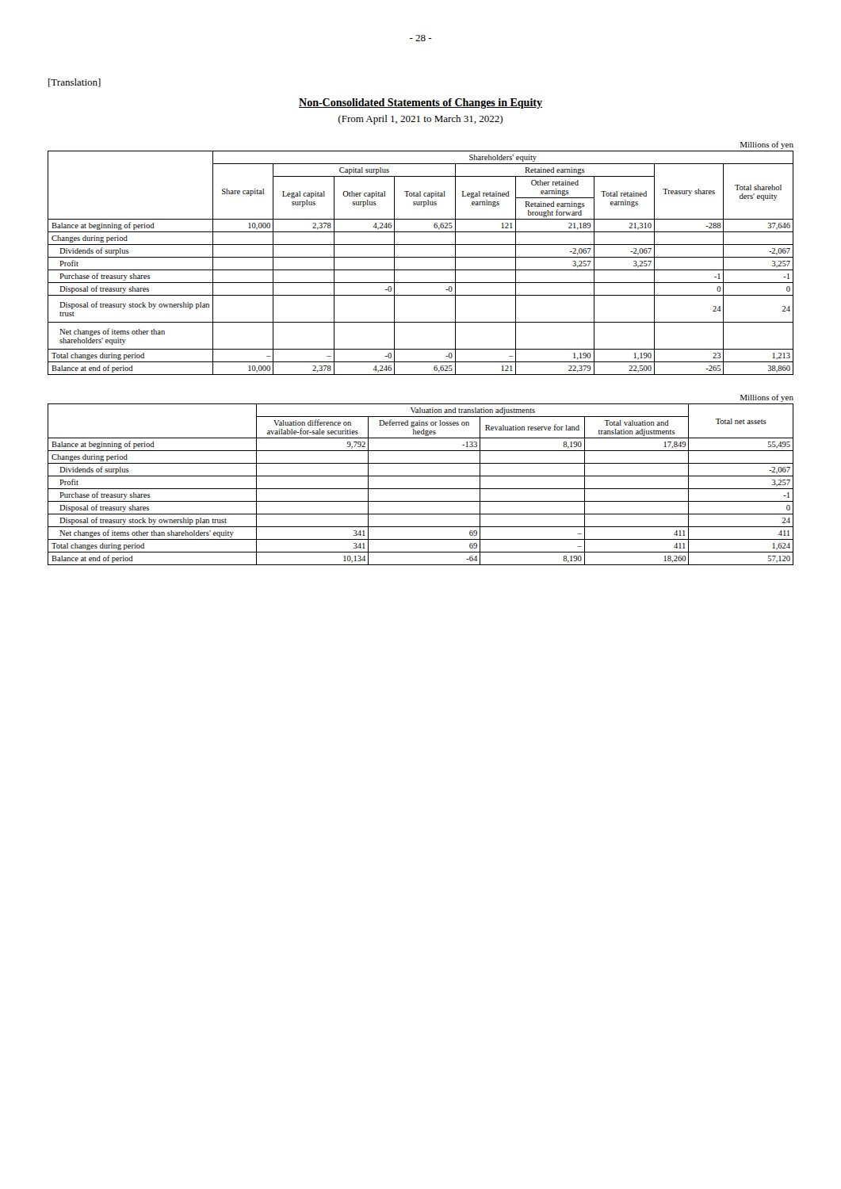- 28 -
[Translation]
Non-Consolidated Statements of Changes in Equity
(From April 1, 2021 to March 31, 2022)
Millions of yen
| | Shareholders' equity |
| --- | --- |
| Share capital | Capital surplus | Retained earnings | Treasury shares | Total sharehol ders' equity |
| Legal capital surplus | Other capital surplus | Total capital surplus | Legal retained earnings | Other retained earnings | Total retained earnings |
| Retained earnings brought forward |
| Balance at beginning of period | 10,000 | 2,378 | 4,246 | 6,625 | 121 | 21,189 | 21,310 | -288 | 37,646 |
| Changes during period | | | | | | | | | |
| Dividends of surplus | | | | | | -2,067 | -2,067 | | -2,067 |
| Profit | | | | | | 3,257 | 3,257 | | 3,257 |
| Purchase of treasury shares | | | | | | | | -1 | -1 |
| Disposal of treasury shares | | | -0 | -0 | | | | 0 | 0 |
| Disposal of treasury stock by ownership plan trust | | | | | | | | 24 | 24 |
| Net changes of items other than shareholders' equity | | | | | | | | | |
| Total changes during period | – | – | -0 | -0 | – | 1,190 | 1,190 | 23 | 1,213 |
| Balance at end of period | 10,000 | 2,378 | 4,246 | 6,625 | 121 | 22,379 | 22,500 | -265 | 38,860 |
Millions of yen
| | Valuation and translation adjustments | Total net assets |
| --- | --- | --- |
| Valuation difference on available-for-sale securities | Deferred gains or losses on hedges | Revaluation reserve for land | Total valuation and translation adjustments |
| Balance at beginning of period | 9,792 | -133 | 8,190 | 17,849 | 55,495 |
| Changes during period | | | | | |
| Dividends of surplus | | | | | -2,067 |
| Profit | | | | | 3,257 |
| Purchase of treasury shares | | | | | -1 |
| Disposal of treasury shares | | | | | 0 |
| Disposal of treasury stock by ownership plan trust | | | | | 24 |
| Net changes of items other than shareholders' equity | 341 | 69 | – | 411 | 411 |
| Total changes during period | 341 | 69 | – | 411 | 1,624 |
| Balance at end of period | 10,134 | -64 | 8,190 | 18,260 | 57,120 |